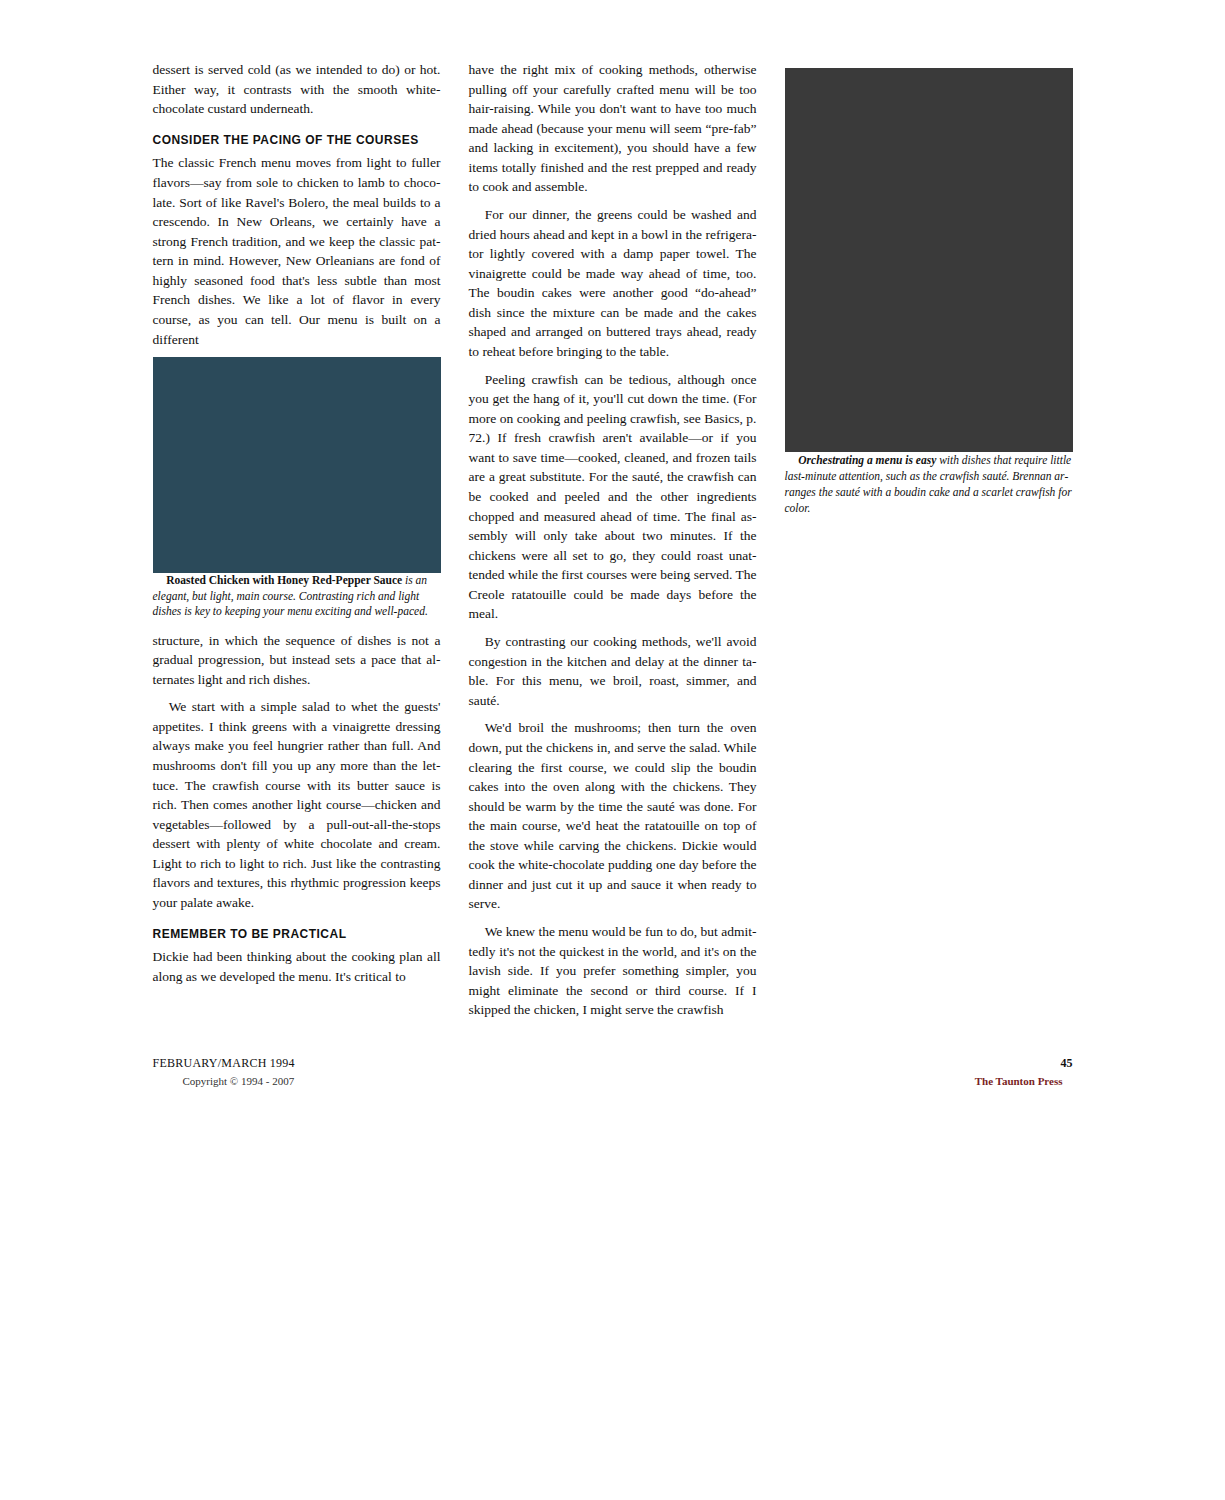dessert is served cold (as we intended to do) or hot. Either way, it contrasts with the smooth white-chocolate custard underneath.
CONSIDER THE PACING OF THE COURSES
The classic French menu moves from light to fuller flavors—say from sole to chicken to lamb to chocolate. Sort of like Ravel's Bolero, the meal builds to a crescendo. In New Orleans, we certainly have a strong French tradition, and we keep the classic pattern in mind. However, New Orleanians are fond of highly seasoned food that's less subtle than most French dishes. We like a lot of flavor in every course, as you can tell. Our menu is built on a different
Roasted Chicken with Honey Red-Pepper Sauce is an elegant, but light, main course. Contrasting rich and light dishes is key to keeping your menu exciting and well-paced.
structure, in which the sequence of dishes is not a gradual progression, but instead sets a pace that alternates light and rich dishes.
We start with a simple salad to whet the guests' appetites. I think greens with a vinaigrette dressing always make you feel hungrier rather than full. And mushrooms don't fill you up any more than the lettuce. The crawfish course with its butter sauce is rich. Then comes another light course—chicken and vegetables—followed by a pull-out-all-the-stops dessert with plenty of white chocolate and cream. Light to rich to light to rich. Just like the contrasting flavors and textures, this rhythmic progression keeps your palate awake.
REMEMBER TO BE PRACTICAL
Dickie had been thinking about the cooking plan all along as we developed the menu. It's critical to
have the right mix of cooking methods, otherwise pulling off your carefully crafted menu will be too hair-raising. While you don't want to have too much made ahead (because your menu will seem “pre-fab” and lacking in excitement), you should have a few items totally finished and the rest prepped and ready to cook and assemble.
For our dinner, the greens could be washed and dried hours ahead and kept in a bowl in the refrigerator lightly covered with a damp paper towel. The vinaigrette could be made way ahead of time, too. The boudin cakes were another good “do-ahead” dish since the mixture can be made and the cakes shaped and arranged on buttered trays ahead, ready to reheat before bringing to the table.
Peeling crawfish can be tedious, although once you get the hang of it, you'll cut down the time. (For more on cooking and peeling crawfish, see Basics, p. 72.) If fresh crawfish aren't available—or if you want to save time—cooked, cleaned, and frozen tails are a great substitute. For the sauté, the crawfish can be cooked and peeled and the other ingredients chopped and measured ahead of time. The final assembly will only take about two minutes. If the chickens were all set to go, they could roast unattended while the first courses were being served. The Creole ratatouille could be made days before the meal.
By contrasting our cooking methods, we'll avoid congestion in the kitchen and delay at the dinner table. For this menu, we broil, roast, simmer, and sauté.
We'd broil the mushrooms; then turn the oven down, put the chickens in, and serve the salad. While clearing the first course, we could slip the boudin cakes into the oven along with the chickens. They should be warm by the time the sauté was done. For the main course, we'd heat the ratatouille on top of the stove while carving the chickens. Dickie would cook the white-chocolate pudding one day before the dinner and just cut it up and sauce it when ready to serve.
We knew the menu would be fun to do, but admittedly it's not the quickest in the world, and it's on the lavish side. If you prefer something simpler, you might eliminate the second or third course. If I skipped the chicken, I might serve the crawfish
Orchestrating a menu is easy with dishes that require little last-minute attention, such as the crawfish sauté. Brennan arranges the sauté with a boudin cake and a scarlet crawfish for color.
FEBRUARY/MARCH 1994
45
Copyright © 1994 - 2007
The Taunton Press